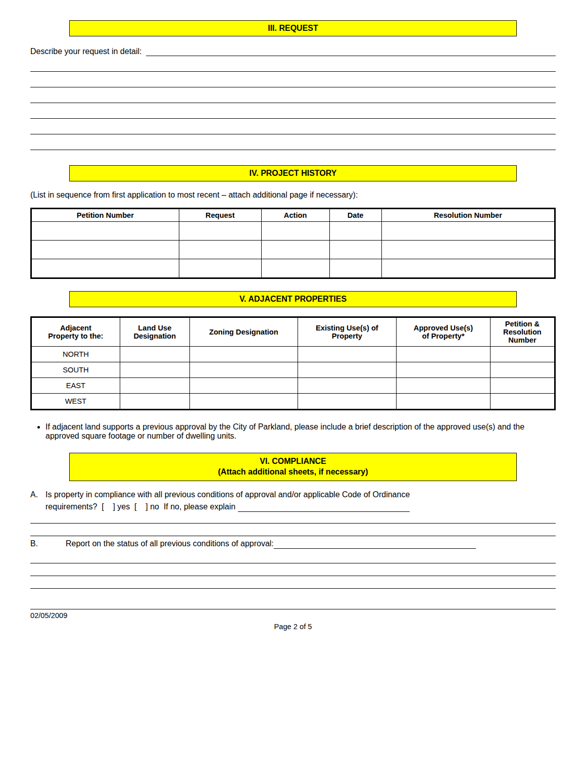III. REQUEST
Describe your request in detail:
IV. PROJECT HISTORY
(List in sequence from first application to most recent – attach additional page if necessary):
| Petition Number | Request | Action | Date | Resolution Number |
| --- | --- | --- | --- | --- |
V. ADJACENT PROPERTIES
| Adjacent Property to the: | Land Use Designation | Zoning Designation | Existing Use(s) of Property | Approved Use(s) of Property* | Petition & Resolution Number |
| --- | --- | --- | --- | --- | --- |
| NORTH | | | | | |
| SOUTH | | | | | |
| EAST | | | | | |
| WEST | | | | | |
If adjacent land supports a previous approval by the City of Parkland, please include a brief description of the approved use(s) and the approved square footage or number of dwelling units.
VI. COMPLIANCE
(Attach additional sheets, if necessary)
A.
Is property in compliance with all previous conditions of approval and/or applicable Code of Ordinance
requirements? [ ] yes [ ] no If no, please explain
B.
Report on the status of all previous conditions of approval:
02/05/2009
Page 2 of 5